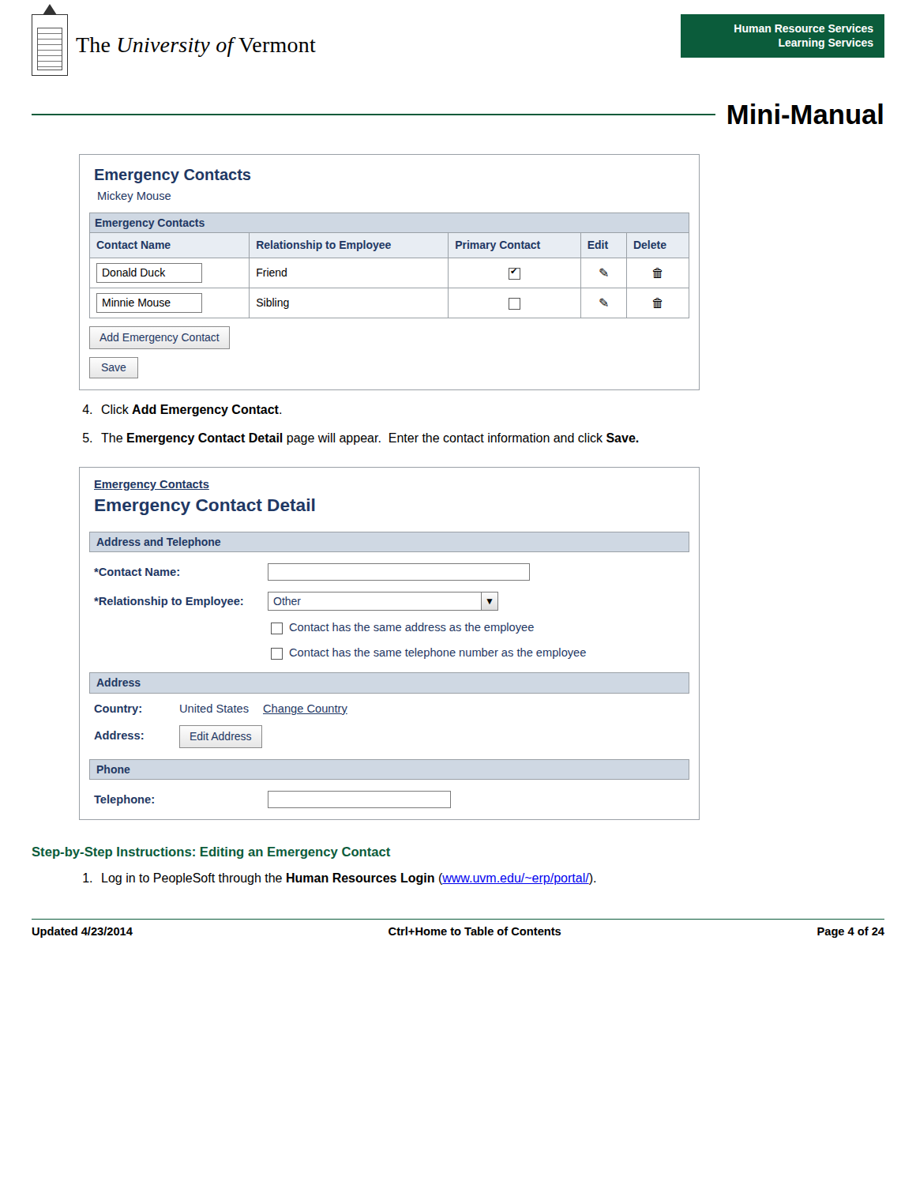The University of Vermont
Human Resource Services
Learning Services
Mini-Manual
Emergency Contacts
Mickey Mouse
Emergency Contacts
| Contact Name | Relationship to Employee | Primary Contact | Edit | Delete |
| --- | --- | --- | --- | --- |
| Donald Duck | Friend | | ✎ | 🗑 |
| Minnie Mouse | Sibling | | ✎ | 🗑 |
Add Emergency Contact
Save
Click Add Emergency Contact.
The Emergency Contact Detail page will appear. Enter the contact information and click Save.
Emergency Contacts
Emergency Contact Detail
Address and Telephone
*Contact Name:
*Relationship to Employee:
Other▼
Contact has the same address as the employee
Contact has the same telephone number as the employee
Address
Country:
United States
Change Country
Address:
Edit Address
Phone
Telephone:
Step-by-Step Instructions: Editing an Emergency Contact
Log in to PeopleSoft through the Human Resources Login (www.uvm.edu/~erp/portal/).
Updated 4/23/2014
Ctrl+Home to Table of Contents
Page 4 of 24